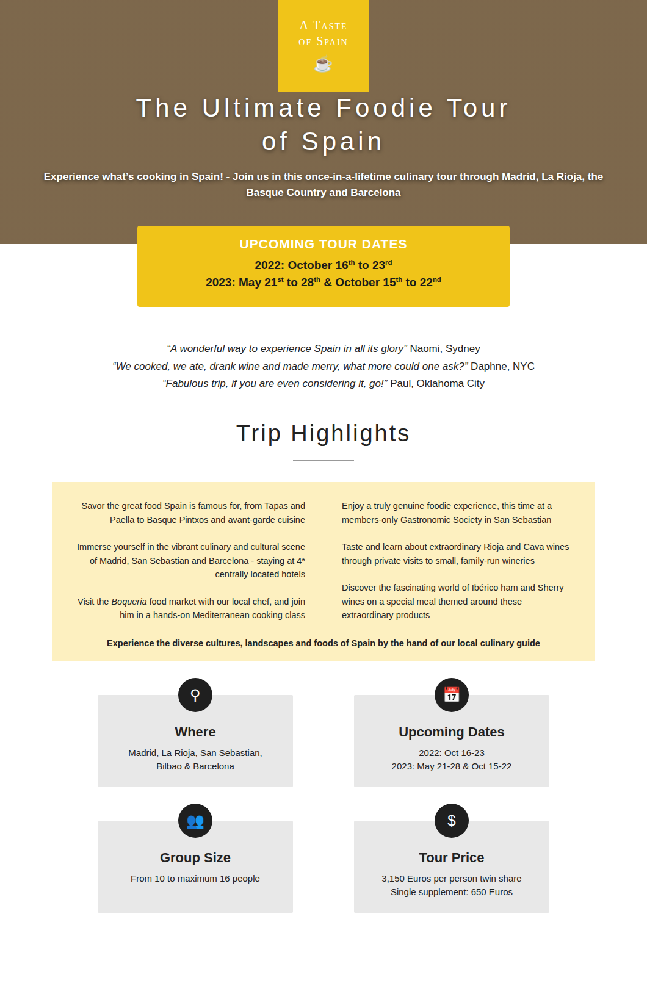A Taste of Spain ☕
The Ultimate Foodie Tour
of Spain
Experience what’s cooking in Spain! - Join us in this once-in-a-lifetime culinary tour through Madrid, La Rioja, the Basque Country and Barcelona
UPCOMING TOUR DATES
2022: October 16th to 23rd
2023: May 21st to 28th & October 15th to 22nd
“A wonderful way to experience Spain in all its glory” Naomi, Sydney
“We cooked, we ate, drank wine and made merry, what more could one ask?” Daphne, NYC
“Fabulous trip, if you are even considering it, go!” Paul, Oklahoma City
Trip Highlights
Savor the great food Spain is famous for, from Tapas and Paella to Basque Pintxos and avant-garde cuisine
Immerse yourself in the vibrant culinary and cultural scene of Madrid, San Sebastian and Barcelona - staying at 4* centrally located hotels
Visit the Boqueria food market with our local chef, and join him in a hands-on Mediterranean cooking class
Enjoy a truly genuine foodie experience, this time at a members-only Gastronomic Society in San Sebastian
Taste and learn about extraordinary Rioja and Cava wines through private visits to small, family-run wineries
Discover the fascinating world of Ibérico ham and Sherry wines on a special meal themed around these extraordinary products
Experience the diverse cultures, landscapes and foods of Spain by the hand of our local culinary guide
⚲
Where
Madrid, La Rioja, San Sebastian,
Bilbao & Barcelona
📅
Upcoming Dates
2022: Oct 16-23
2023: May 21-28 & Oct 15-22
👥
Group Size
From 10 to maximum 16 people
$
Tour Price
3,150 Euros per person twin share
Single supplement: 650 Euros